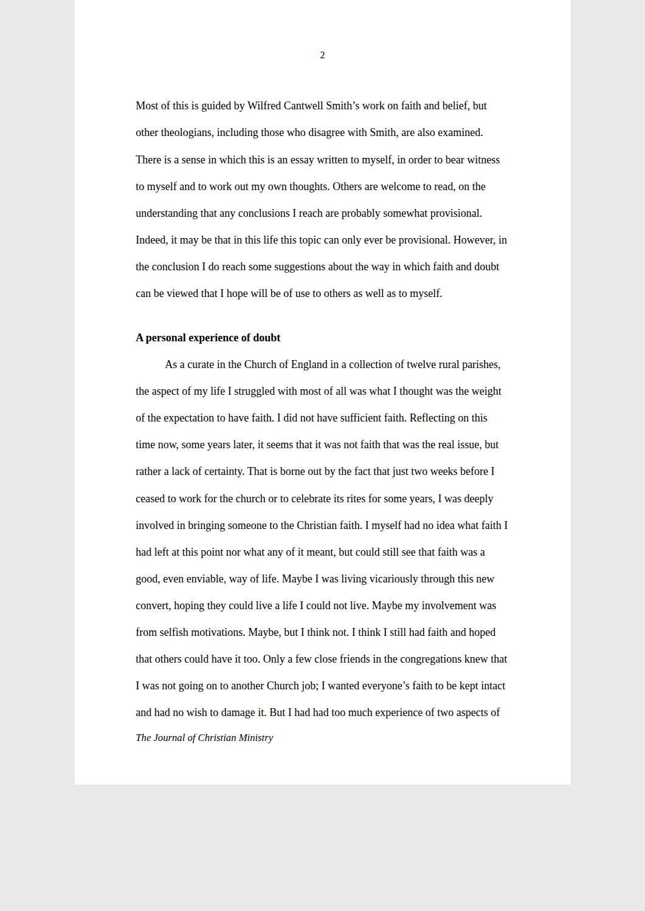2
Most of this is guided by Wilfred Cantwell Smith’s work on faith and belief, but other theologians, including those who disagree with Smith, are also examined. There is a sense in which this is an essay written to myself, in order to bear witness to myself and to work out my own thoughts. Others are welcome to read, on the understanding that any conclusions I reach are probably somewhat provisional. Indeed, it may be that in this life this topic can only ever be provisional. However, in the conclusion I do reach some suggestions about the way in which faith and doubt can be viewed that I hope will be of use to others as well as to myself.
A personal experience of doubt
As a curate in the Church of England in a collection of twelve rural parishes, the aspect of my life I struggled with most of all was what I thought was the weight of the expectation to have faith. I did not have sufficient faith. Reflecting on this time now, some years later, it seems that it was not faith that was the real issue, but rather a lack of certainty. That is borne out by the fact that just two weeks before I ceased to work for the church or to celebrate its rites for some years, I was deeply involved in bringing someone to the Christian faith. I myself had no idea what faith I had left at this point nor what any of it meant, but could still see that faith was a good, even enviable, way of life. Maybe I was living vicariously through this new convert, hoping they could live a life I could not live. Maybe my involvement was from selfish motivations. Maybe, but I think not. I think I still had faith and hoped that others could have it too. Only a few close friends in the congregations knew that I was not going on to another Church job; I wanted everyone’s faith to be kept intact and had no wish to damage it. But I had had too much experience of two aspects of
The Journal of Christian Ministry